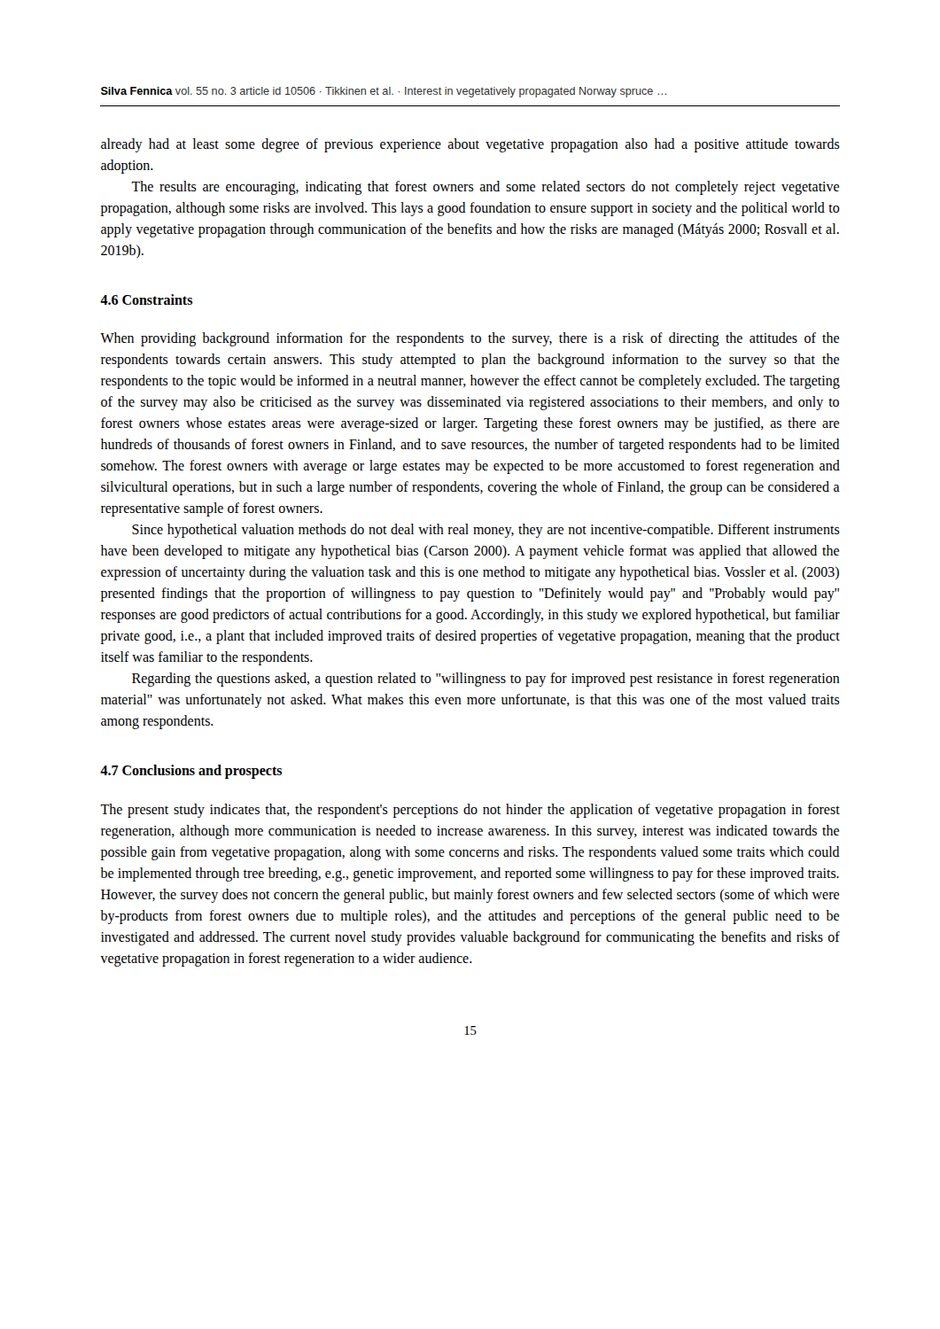Silva Fennica vol. 55 no. 3 article id 10506 · Tikkinen et al. · Interest in vegetatively propagated Norway spruce …
already had at least some degree of previous experience about vegetative propagation also had a positive attitude towards adoption.
The results are encouraging, indicating that forest owners and some related sectors do not completely reject vegetative propagation, although some risks are involved. This lays a good foundation to ensure support in society and the political world to apply vegetative propagation through communication of the benefits and how the risks are managed (Mátyás 2000; Rosvall et al. 2019b).
4.6 Constraints
When providing background information for the respondents to the survey, there is a risk of directing the attitudes of the respondents towards certain answers. This study attempted to plan the background information to the survey so that the respondents to the topic would be informed in a neutral manner, however the effect cannot be completely excluded. The targeting of the survey may also be criticised as the survey was disseminated via registered associations to their members, and only to forest owners whose estates areas were average-sized or larger. Targeting these forest owners may be justified, as there are hundreds of thousands of forest owners in Finland, and to save resources, the number of targeted respondents had to be limited somehow. The forest owners with average or large estates may be expected to be more accustomed to forest regeneration and silvicultural operations, but in such a large number of respondents, covering the whole of Finland, the group can be considered a representative sample of forest owners.
Since hypothetical valuation methods do not deal with real money, they are not incentive-compatible. Different instruments have been developed to mitigate any hypothetical bias (Carson 2000). A payment vehicle format was applied that allowed the expression of uncertainty during the valuation task and this is one method to mitigate any hypothetical bias. Vossler et al. (2003) presented findings that the proportion of willingness to pay question to ''Definitely would pay'' and ''Probably would pay'' responses are good predictors of actual contributions for a good. Accordingly, in this study we explored hypothetical, but familiar private good, i.e., a plant that included improved traits of desired properties of vegetative propagation, meaning that the product itself was familiar to the respondents.
Regarding the questions asked, a question related to "willingness to pay for improved pest resistance in forest regeneration material" was unfortunately not asked. What makes this even more unfortunate, is that this was one of the most valued traits among respondents.
4.7 Conclusions and prospects
The present study indicates that, the respondent's perceptions do not hinder the application of vegetative propagation in forest regeneration, although more communication is needed to increase awareness. In this survey, interest was indicated towards the possible gain from vegetative propagation, along with some concerns and risks. The respondents valued some traits which could be implemented through tree breeding, e.g., genetic improvement, and reported some willingness to pay for these improved traits. However, the survey does not concern the general public, but mainly forest owners and few selected sectors (some of which were by-products from forest owners due to multiple roles), and the attitudes and perceptions of the general public need to be investigated and addressed. The current novel study provides valuable background for communicating the benefits and risks of vegetative propagation in forest regeneration to a wider audience.
15